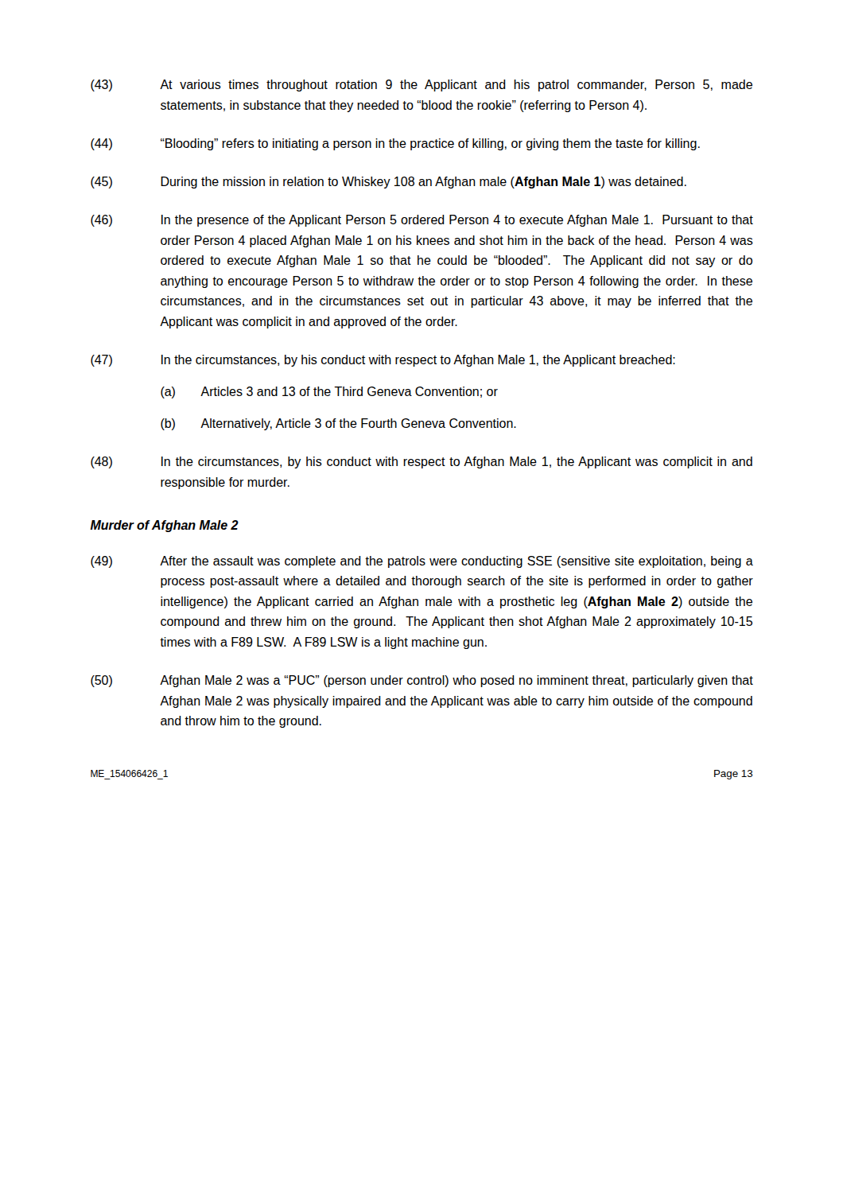(43) At various times throughout rotation 9 the Applicant and his patrol commander, Person 5, made statements, in substance that they needed to “blood the rookie” (referring to Person 4).
(44) “Blooding” refers to initiating a person in the practice of killing, or giving them the taste for killing.
(45) During the mission in relation to Whiskey 108 an Afghan male (Afghan Male 1) was detained.
(46) In the presence of the Applicant Person 5 ordered Person 4 to execute Afghan Male 1. Pursuant to that order Person 4 placed Afghan Male 1 on his knees and shot him in the back of the head. Person 4 was ordered to execute Afghan Male 1 so that he could be “blooded”. The Applicant did not say or do anything to encourage Person 5 to withdraw the order or to stop Person 4 following the order. In these circumstances, and in the circumstances set out in particular 43 above, it may be inferred that the Applicant was complicit in and approved of the order.
(47) In the circumstances, by his conduct with respect to Afghan Male 1, the Applicant breached:
(a) Articles 3 and 13 of the Third Geneva Convention; or
(b) Alternatively, Article 3 of the Fourth Geneva Convention.
(48) In the circumstances, by his conduct with respect to Afghan Male 1, the Applicant was complicit in and responsible for murder.
Murder of Afghan Male 2
(49) After the assault was complete and the patrols were conducting SSE (sensitive site exploitation, being a process post-assault where a detailed and thorough search of the site is performed in order to gather intelligence) the Applicant carried an Afghan male with a prosthetic leg (Afghan Male 2) outside the compound and threw him on the ground. The Applicant then shot Afghan Male 2 approximately 10-15 times with a F89 LSW. A F89 LSW is a light machine gun.
(50) Afghan Male 2 was a “PUC” (person under control) who posed no imminent threat, particularly given that Afghan Male 2 was physically impaired and the Applicant was able to carry him outside of the compound and throw him to the ground.
ME_154066426_1
Page 13